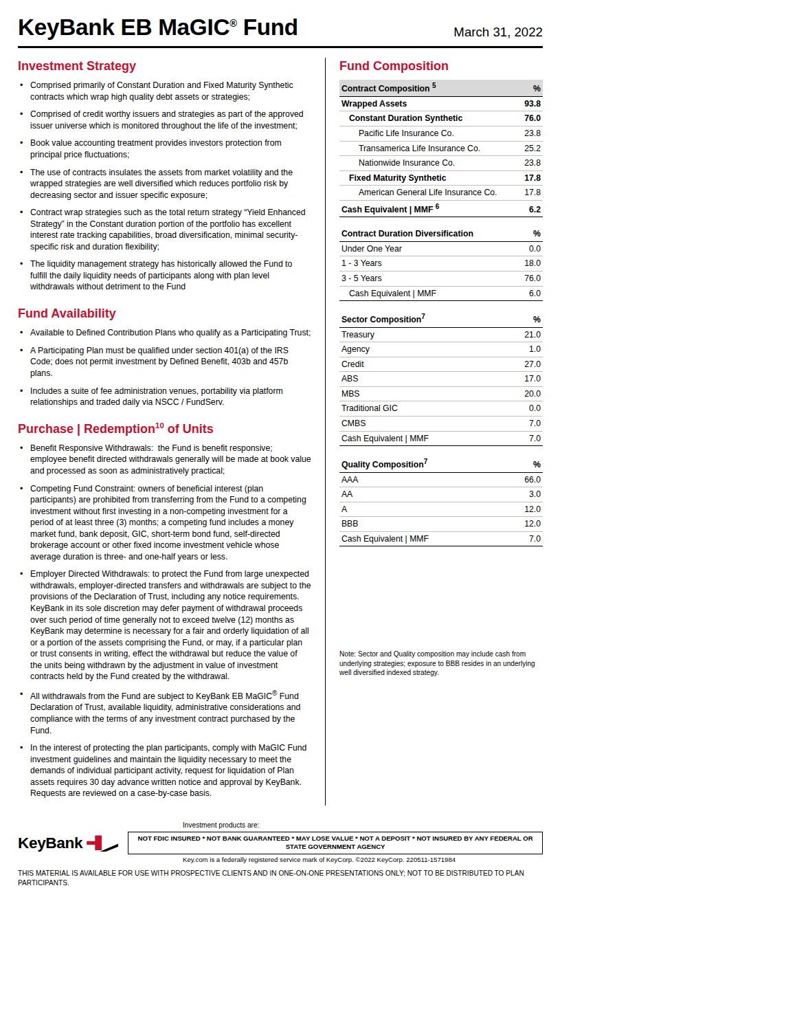KeyBank EB MaGIC® Fund
March 31, 2022
Investment Strategy
Comprised primarily of Constant Duration and Fixed Maturity Synthetic contracts which wrap high quality debt assets or strategies;
Comprised of credit worthy issuers and strategies as part of the approved issuer universe which is monitored throughout the life of the investment;
Book value accounting treatment provides investors protection from principal price fluctuations;
The use of contracts insulates the assets from market volatility and the wrapped strategies are well diversified which reduces portfolio risk by decreasing sector and issuer specific exposure;
Contract wrap strategies such as the total return strategy “Yield Enhanced Strategy” in the Constant duration portion of the portfolio has excellent interest rate tracking capabilities, broad diversification, minimal security-specific risk and duration flexibility;
The liquidity management strategy has historically allowed the Fund to fulfill the daily liquidity needs of participants along with plan level withdrawals without detriment to the Fund
Fund Availability
Available to Defined Contribution Plans who qualify as a Participating Trust;
A Participating Plan must be qualified under section 401(a) of the IRS Code; does not permit investment by Defined Benefit, 403b and 457b plans.
Includes a suite of fee administration venues, portability via platform relationships and traded daily via NSCC / FundServ.
Purchase | Redemption10 of Units
Benefit Responsive Withdrawals: the Fund is benefit responsive; employee benefit directed withdrawals generally will be made at book value and processed as soon as administratively practical;
Competing Fund Constraint: owners of beneficial interest (plan participants) are prohibited from transferring from the Fund to a competing investment without first investing in a non-competing investment for a period of at least three (3) months; a competing fund includes a money market fund, bank deposit, GIC, short-term bond fund, self-directed brokerage account or other fixed income investment vehicle whose average duration is three- and one-half years or less.
Employer Directed Withdrawals: to protect the Fund from large unexpected withdrawals, employer-directed transfers and withdrawals are subject to the provisions of the Declaration of Trust, including any notice requirements. KeyBank in its sole discretion may defer payment of withdrawal proceeds over such period of time generally not to exceed twelve (12) months as KeyBank may determine is necessary for a fair and orderly liquidation of all or a portion of the assets comprising the Fund, or may, if a particular plan or trust consents in writing, effect the withdrawal but reduce the value of the units being withdrawn by the adjustment in value of investment contracts held by the Fund created by the withdrawal.
All withdrawals from the Fund are subject to KeyBank EB MaGIC® Fund Declaration of Trust, available liquidity, administrative considerations and compliance with the terms of any investment contract purchased by the Fund.
In the interest of protecting the plan participants, comply with MaGIC Fund investment guidelines and maintain the liquidity necessary to meet the demands of individual participant activity, request for liquidation of Plan assets requires 30 day advance written notice and approval by KeyBank. Requests are reviewed on a case-by-case basis.
Fund Composition
| Contract Composition 5 | % |
| --- | --- |
| Wrapped Assets | 93.8 |
| Constant Duration Synthetic | 76.0 |
| Pacific Life Insurance Co. | 23.8 |
| Transamerica Life Insurance Co. | 25.2 |
| Nationwide Insurance Co. | 23.8 |
| Fixed Maturity Synthetic | 17.8 |
| American General Life Insurance Co. | 17.8 |
| Cash Equivalent / MMF 6 | 6.2 |
| Contract Duration Diversification | % |
| --- | --- |
| Under One Year | 0.0 |
| 1 - 3 Years | 18.0 |
| 3 - 5 Years | 76.0 |
| Cash Equivalent / MMF | 6.0 |
| Sector Composition 7 | % |
| --- | --- |
| Treasury | 21.0 |
| Agency | 1.0 |
| Credit | 27.0 |
| ABS | 17.0 |
| MBS | 20.0 |
| Traditional GIC | 0.0 |
| CMBS | 7.0 |
| Cash Equivalent / MMF | 7.0 |
| Quality Composition 7 | % |
| --- | --- |
| AAA | 66.0 |
| AA | 3.0 |
| A | 12.0 |
| BBB | 12.0 |
| Cash Equivalent / MMF | 7.0 |
Note: Sector and Quality composition may include cash from underlying strategies; exposure to BBB resides in an underlying well diversified indexed strategy.
Investment products are:
KeyBank
NOT FDIC INSURED * NOT BANK GUARANTEED * MAY LOSE VALUE * NOT A DEPOSIT * NOT INSURED BY ANY FEDERAL OR STATE GOVERNMENT AGENCY
Key.com is a federally registered service mark of KeyCorp. ©2022 KeyCorp. 220511-1571984
THIS MATERIAL IS AVAILABLE FOR USE WITH PROSPECTIVE CLIENTS AND IN ONE-ON-ONE PRESENTATIONS ONLY; NOT TO BE DISTRIBUTED TO PLAN PARTICIPANTS.